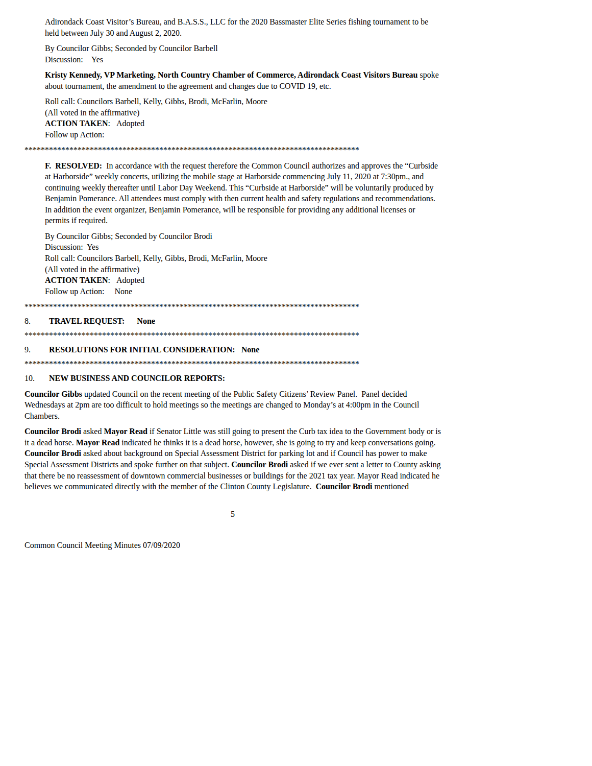Adirondack Coast Visitor’s Bureau, and B.A.S.S., LLC for the 2020 Bassmaster Elite Series fishing tournament to be held between July 30 and August 2, 2020.
By Councilor Gibbs; Seconded by Councilor Barbell
Discussion: Yes
Kristy Kennedy, VP Marketing, North Country Chamber of Commerce, Adirondack Coast Visitors Bureau spoke about tournament, the amendment to the agreement and changes due to COVID 19, etc.
Roll call: Councilors Barbell, Kelly, Gibbs, Brodi, McFarlin, Moore
(All voted in the affirmative)
ACTION TAKEN: Adopted
Follow up Action:
**********************************************************************************
F. RESOLVED: In accordance with the request therefore the Common Council authorizes and approves the “Curbside at Harborside” weekly concerts, utilizing the mobile stage at Harborside commencing July 11, 2020 at 7:30pm., and continuing weekly thereafter until Labor Day Weekend. This “Curbside at Harborside” will be voluntarily produced by Benjamin Pomerance. All attendees must comply with then current health and safety regulations and recommendations. In addition the event organizer, Benjamin Pomerance, will be responsible for providing any additional licenses or permits if required.
By Councilor Gibbs; Seconded by Councilor Brodi
Discussion: Yes
Roll call: Councilors Barbell, Kelly, Gibbs, Brodi, McFarlin, Moore
(All voted in the affirmative)
ACTION TAKEN: Adopted
Follow up Action: None
**********************************************************************************
8. TRAVEL REQUEST: None
**********************************************************************************
9. RESOLUTIONS FOR INITIAL CONSIDERATION: None
**********************************************************************************
10. NEW BUSINESS AND COUNCILOR REPORTS:
Councilor Gibbs updated Council on the recent meeting of the Public Safety Citizens’ Review Panel. Panel decided Wednesdays at 2pm are too difficult to hold meetings so the meetings are changed to Monday’s at 4:00pm in the Council Chambers.
Councilor Brodi asked Mayor Read if Senator Little was still going to present the Curb tax idea to the Government body or is it a dead horse. Mayor Read indicated he thinks it is a dead horse, however, she is going to try and keep conversations going. Councilor Brodi asked about background on Special Assessment District for parking lot and if Council has power to make Special Assessment Districts and spoke further on that subject. Councilor Brodi asked if we ever sent a letter to County asking that there be no reassessment of downtown commercial businesses or buildings for the 2021 tax year. Mayor Read indicated he believes we communicated directly with the member of the Clinton County Legislature. Councilor Brodi mentioned
5
Common Council Meeting Minutes 07/09/2020